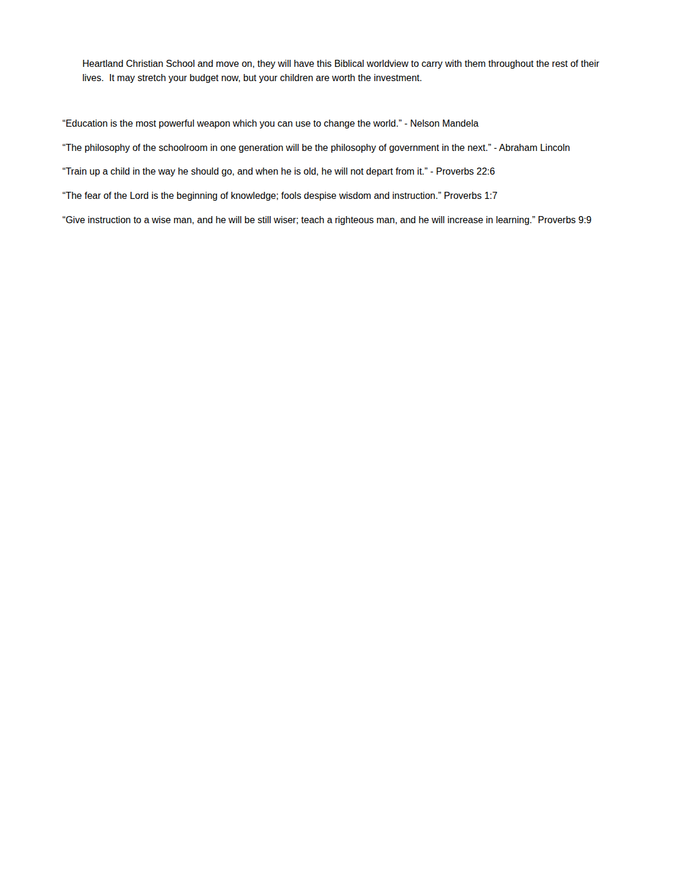Heartland Christian School and move on, they will have this Biblical worldview to carry with them throughout the rest of their lives. It may stretch your budget now, but your children are worth the investment.
“Education is the most powerful weapon which you can use to change the world.” - Nelson Mandela
“The philosophy of the schoolroom in one generation will be the philosophy of government in the next.” - Abraham Lincoln
“Train up a child in the way he should go, and when he is old, he will not depart from it.” - Proverbs 22:6
“The fear of the Lord is the beginning of knowledge; fools despise wisdom and instruction.” Proverbs 1:7
“Give instruction to a wise man, and he will be still wiser; teach a righteous man, and he will increase in learning.” Proverbs 9:9